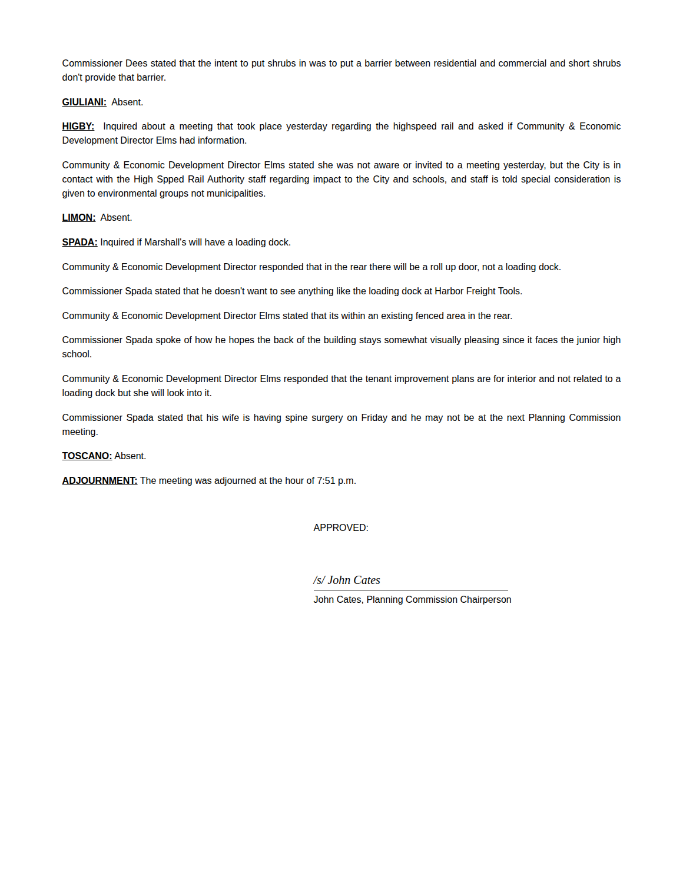Commissioner Dees stated that the intent to put shrubs in was to put a barrier between residential and commercial and short shrubs don't provide that barrier.
GIULIANI: Absent.
HIGBY: Inquired about a meeting that took place yesterday regarding the highspeed rail and asked if Community & Economic Development Director Elms had information.
Community & Economic Development Director Elms stated she was not aware or invited to a meeting yesterday, but the City is in contact with the High Spped Rail Authority staff regarding impact to the City and schools, and staff is told special consideration is given to environmental groups not municipalities.
LIMON: Absent.
SPADA: Inquired if Marshall's will have a loading dock.
Community & Economic Development Director responded that in the rear there will be a roll up door, not a loading dock.
Commissioner Spada stated that he doesn't want to see anything like the loading dock at Harbor Freight Tools.
Community & Economic Development Director Elms stated that its within an existing fenced area in the rear.
Commissioner Spada spoke of how he hopes the back of the building stays somewhat visually pleasing since it faces the junior high school.
Community & Economic Development Director Elms responded that the tenant improvement plans are for interior and not related to a loading dock but she will look into it.
Commissioner Spada stated that his wife is having spine surgery on Friday and he may not be at the next Planning Commission meeting.
TOSCANO: Absent.
ADJOURNMENT: The meeting was adjourned at the hour of 7:51 p.m.
APPROVED:
/s/ John Cates
John Cates, Planning Commission Chairperson